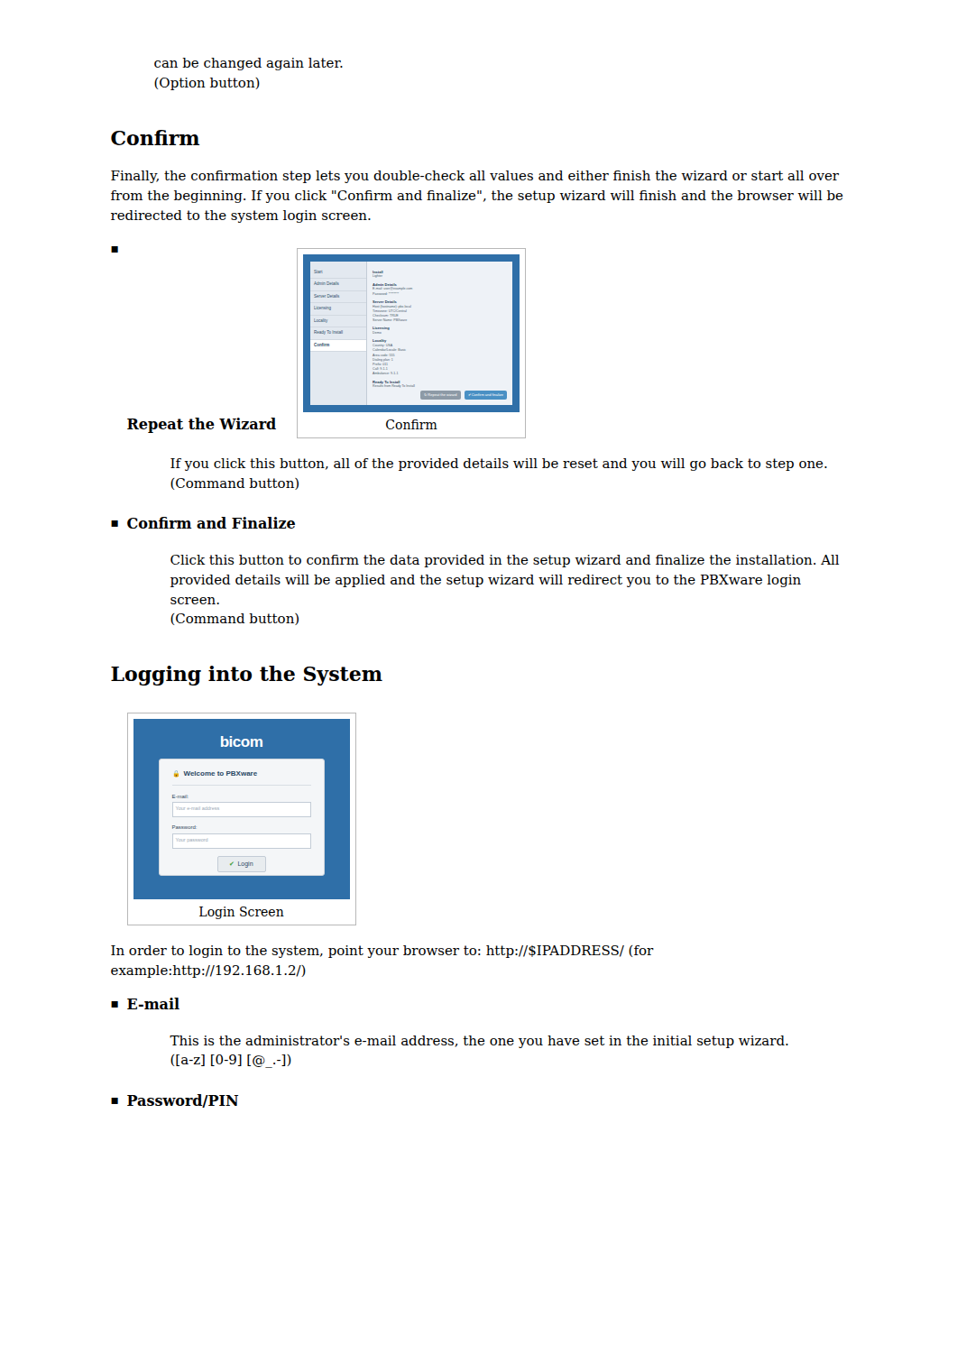can be changed again later.
(Option button)
Confirm
Finally, the confirmation step lets you double-check all values and either finish the wizard or start all over from the beginning. If you click "Confirm and finalize", the setup wizard will finish and the browser will be redirected to the system login screen.
Repeat the Wizard
Start
Admin Details
Server Details
Licensing
Locality
Ready To Install
Confirm
Install
Lighter
Admin Details
E-mail: user@example.com
Password: ********
Server Details
Host (hostname): pbx.local
Timezone: UTC/Central
Checksum: TRUE
Server Name: PBXware
Licensing
Demo
Locality
Country: USA
Calendar/Locale: Basic
Area code: 555
Dialing plan: 1
Prefix: 011
Call: 9-1-1
Ambulance: 9-1-1
Ready To Install
Results from Ready To Install
↻ Repeat the wizard
✔ Confirm and finalize
Confirm
If you click this button, all of the provided details will be reset and you will go back to step one.
(Command button)
Confirm and Finalize
Click this button to confirm the data provided in the setup wizard and finalize the installation. All provided details will be applied and the setup wizard will redirect you to the PBXware login screen.
(Command button)
Logging into the System
bicom
Welcome to PBXware
E-mail:
Your e-mail address
Password:
Your password
Login
Login Screen
In order to login to the system, point your browser to: http://$IPADDRESS/ (for example:http://192.168.1.2/)
E-mail
This is the administrator's e-mail address, the one you have set in the initial setup wizard.
([a-z] [0-9] [@_.-])
Password/PIN